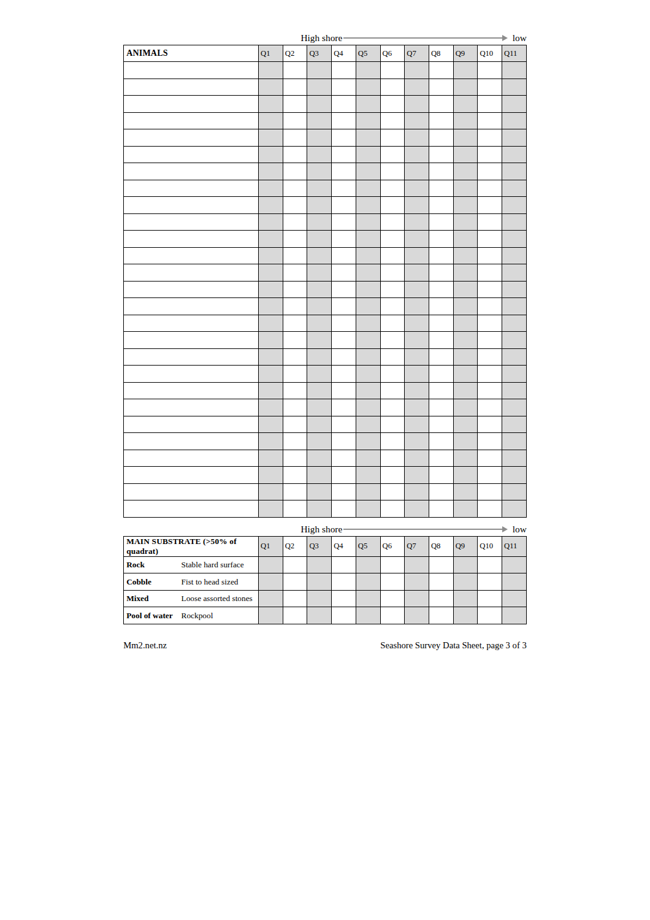High shore low
| ANIMALS | Q1 | Q2 | Q3 | Q4 | Q5 | Q6 | Q7 | Q8 | Q9 | Q10 | Q11 |
| --- | --- | --- | --- | --- | --- | --- | --- | --- | --- | --- | --- |
High shore low
| MAIN SUBSTRATE (>50% of quadrat) | Q1 | Q2 | Q3 | Q4 | Q5 | Q6 | Q7 | Q8 | Q9 | Q10 | Q11 |
| --- | --- | --- | --- | --- | --- | --- | --- | --- | --- | --- | --- |
| Rock | Stable hard surface | | | | | | | | | | | |
| Cobble | Fist to head sized | | | | | | | | | | | |
| Mixed | Loose assorted stones | | | | | | | | | | | |
| Pool of water | Rockpool | | | | | | | | | | | |
Mm2.net.nz Seashore Survey Data Sheet, page 3 of 3